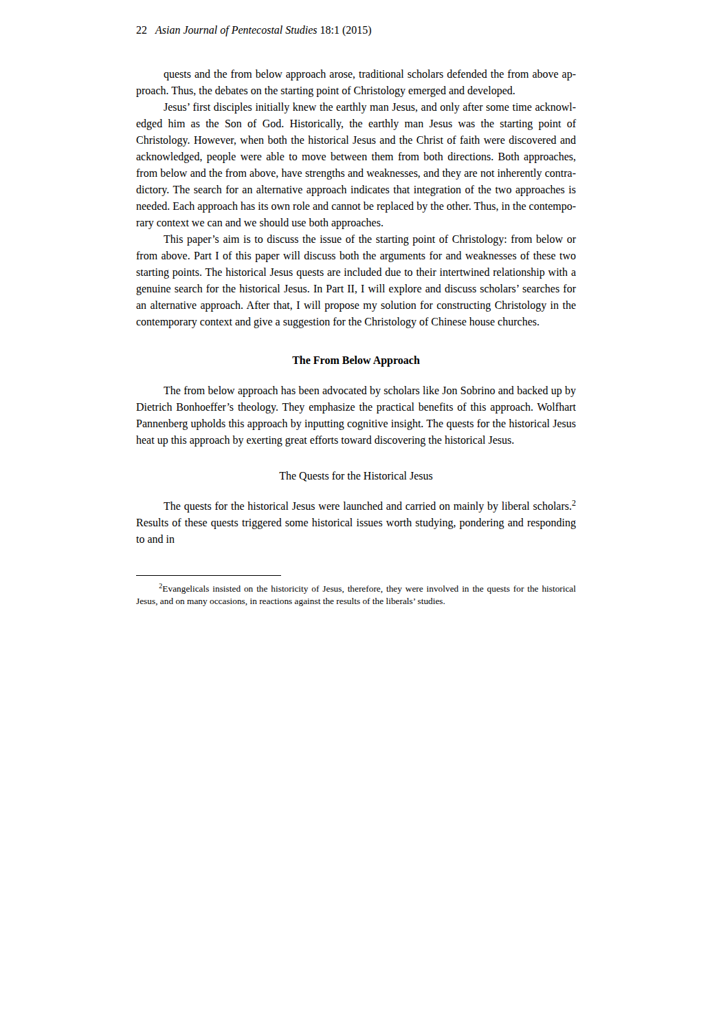22 Asian Journal of Pentecostal Studies 18:1 (2015)
quests and the from below approach arose, traditional scholars defended the from above approach. Thus, the debates on the starting point of Christology emerged and developed.
Jesus’ first disciples initially knew the earthly man Jesus, and only after some time acknowledged him as the Son of God. Historically, the earthly man Jesus was the starting point of Christology. However, when both the historical Jesus and the Christ of faith were discovered and acknowledged, people were able to move between them from both directions. Both approaches, from below and the from above, have strengths and weaknesses, and they are not inherently contradictory. The search for an alternative approach indicates that integration of the two approaches is needed. Each approach has its own role and cannot be replaced by the other. Thus, in the contemporary context we can and we should use both approaches.
This paper’s aim is to discuss the issue of the starting point of Christology: from below or from above. Part I of this paper will discuss both the arguments for and weaknesses of these two starting points. The historical Jesus quests are included due to their intertwined relationship with a genuine search for the historical Jesus. In Part II, I will explore and discuss scholars’ searches for an alternative approach. After that, I will propose my solution for constructing Christology in the contemporary context and give a suggestion for the Christology of Chinese house churches.
The From Below Approach
The from below approach has been advocated by scholars like Jon Sobrino and backed up by Dietrich Bonhoeffer’s theology. They emphasize the practical benefits of this approach. Wolfhart Pannenberg upholds this approach by inputting cognitive insight. The quests for the historical Jesus heat up this approach by exerting great efforts toward discovering the historical Jesus.
The Quests for the Historical Jesus
The quests for the historical Jesus were launched and carried on mainly by liberal scholars.2 Results of these quests triggered some historical issues worth studying, pondering and responding to and in
2Evangelicals insisted on the historicity of Jesus, therefore, they were involved in the quests for the historical Jesus, and on many occasions, in reactions against the results of the liberals’ studies.